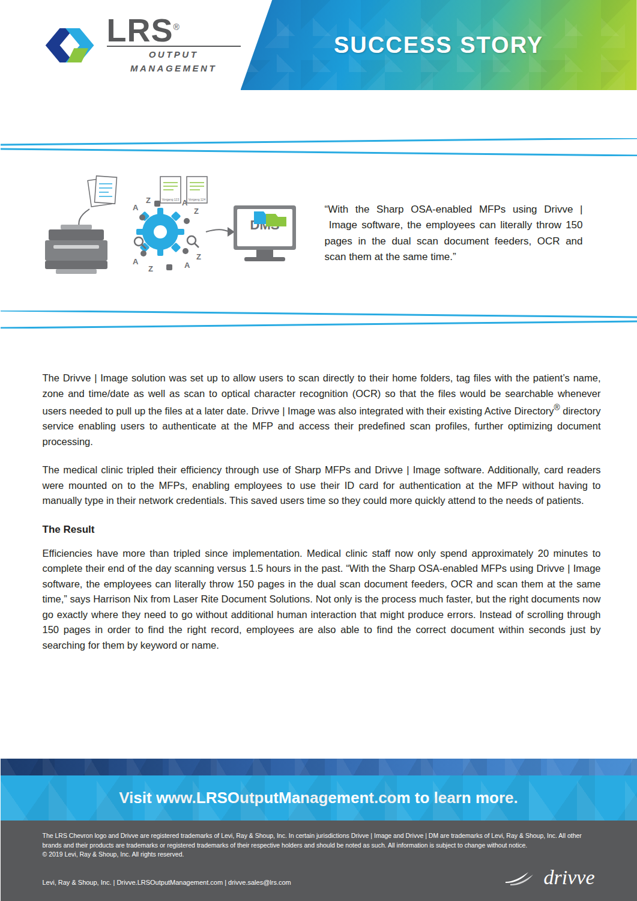LRS®
OUTPUT MANAGEMENT
SUCCESS STORY
A Z A Z A Z A Z DMS Vorgang 123 Vorgang 124
“With the Sharp OSA-enabled MFPs using Drivve | Image software, the employees can literally throw 150 pages in the dual scan document feeders, OCR and scan them at the same time.”
The Drivve | Image solution was set up to allow users to scan directly to their home folders, tag files with the patient’s name, zone and time/date as well as scan to optical character recognition (OCR) so that the files would be searchable whenever users needed to pull up the files at a later date. Drivve | Image was also integrated with their existing Active Directory® directory service enabling users to authenticate at the MFP and access their predefined scan profiles, further optimizing document processing.
The medical clinic tripled their efficiency through use of Sharp MFPs and Drivve | Image software. Additionally, card readers were mounted on to the MFPs, enabling employees to use their ID card for authentication at the MFP without having to manually type in their network credentials. This saved users time so they could more quickly attend to the needs of patients.
The Result
Efficiencies have more than tripled since implementation. Medical clinic staff now only spend approximately 20 minutes to complete their end of the day scanning versus 1.5 hours in the past. “With the Sharp OSA-enabled MFPs using Drivve | Image software, the employees can literally throw 150 pages in the dual scan document feeders, OCR and scan them at the same time,” says Harrison Nix from Laser Rite Document Solutions. Not only is the process much faster, but the right documents now go exactly where they need to go without additional human interaction that might produce errors. Instead of scrolling through 150 pages in order to find the right record, employees are also able to find the correct document within seconds just by searching for them by keyword or name.
Visit www.LRSOutputManagement.com to learn more.
The LRS Chevron logo and Drivve are registered trademarks of Levi, Ray & Shoup, Inc. In certain jurisdictions Drivve | Image and Drivve | DM are trademarks of Levi, Ray & Shoup, Inc. All other brands and their products are trademarks or registered trademarks of their respective holders and should be noted as such. All information is subject to change without notice.
© 2019 Levi, Ray & Shoup, Inc. All rights reserved.
Levi, Ray & Shoup, Inc. | Drivve.LRSOutputManagement.com | drivve.sales@lrs.com
drivve